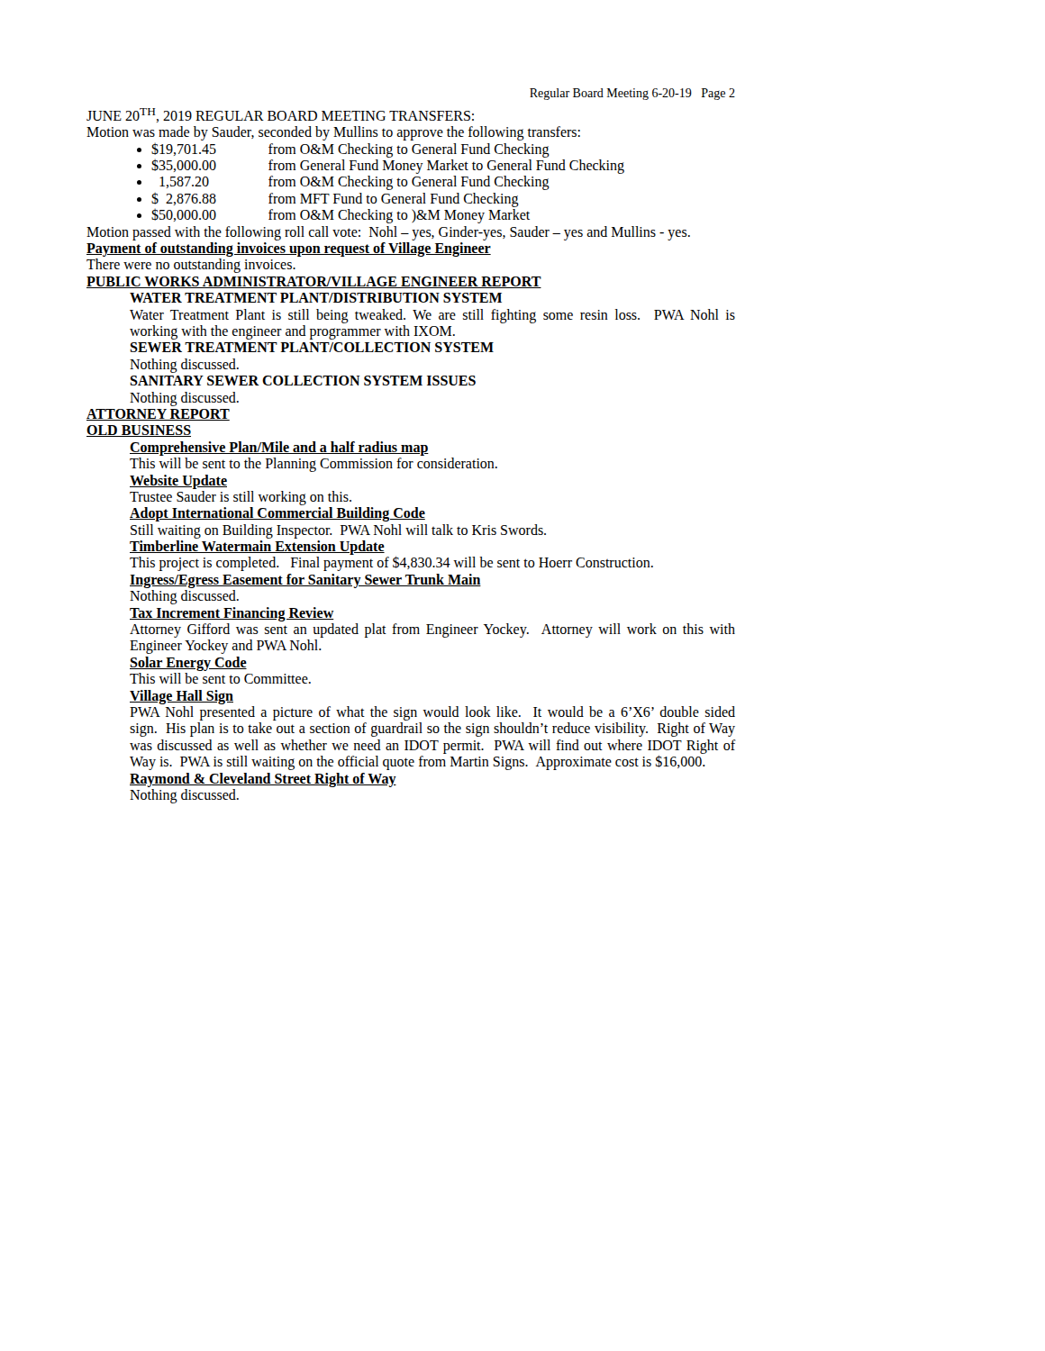Regular Board Meeting 6-20-19 Page 2
JUNE 20TH, 2019 REGULAR BOARD MEETING TRANSFERS:
Motion was made by Sauder, seconded by Mullins to approve the following transfers:
$19,701.45from O&M Checking to General Fund Checking
$35,000.00from General Fund Money Market to General Fund Checking
1,587.20from O&M Checking to General Fund Checking
$ 2,876.88from MFT Fund to General Fund Checking
$50,000.00from O&M Checking to )&M Money Market
Motion passed with the following roll call vote: Nohl – yes, Ginder-yes, Sauder – yes and Mullins - yes.
Payment of outstanding invoices upon request of Village Engineer
There were no outstanding invoices.
PUBLIC WORKS ADMINISTRATOR/VILLAGE ENGINEER REPORT
WATER TREATMENT PLANT/DISTRIBUTION SYSTEM
Water Treatment Plant is still being tweaked. We are still fighting some resin loss. PWA Nohl is working with the engineer and programmer with IXOM.
SEWER TREATMENT PLANT/COLLECTION SYSTEM
Nothing discussed.
SANITARY SEWER COLLECTION SYSTEM ISSUES
Nothing discussed.
ATTORNEY REPORT
OLD BUSINESS
Comprehensive Plan/Mile and a half radius map
This will be sent to the Planning Commission for consideration.
Website Update
Trustee Sauder is still working on this.
Adopt International Commercial Building Code
Still waiting on Building Inspector. PWA Nohl will talk to Kris Swords.
Timberline Watermain Extension Update
This project is completed. Final payment of $4,830.34 will be sent to Hoerr Construction.
Ingress/Egress Easement for Sanitary Sewer Trunk Main
Nothing discussed.
Tax Increment Financing Review
Attorney Gifford was sent an updated plat from Engineer Yockey. Attorney will work on this with Engineer Yockey and PWA Nohl.
Solar Energy Code
This will be sent to Committee.
Village Hall Sign
PWA Nohl presented a picture of what the sign would look like. It would be a 6’X6’ double sided sign. His plan is to take out a section of guardrail so the sign shouldn’t reduce visibility. Right of Way was discussed as well as whether we need an IDOT permit. PWA will find out where IDOT Right of Way is. PWA is still waiting on the official quote from Martin Signs. Approximate cost is $16,000.
Raymond & Cleveland Street Right of Way
Nothing discussed.